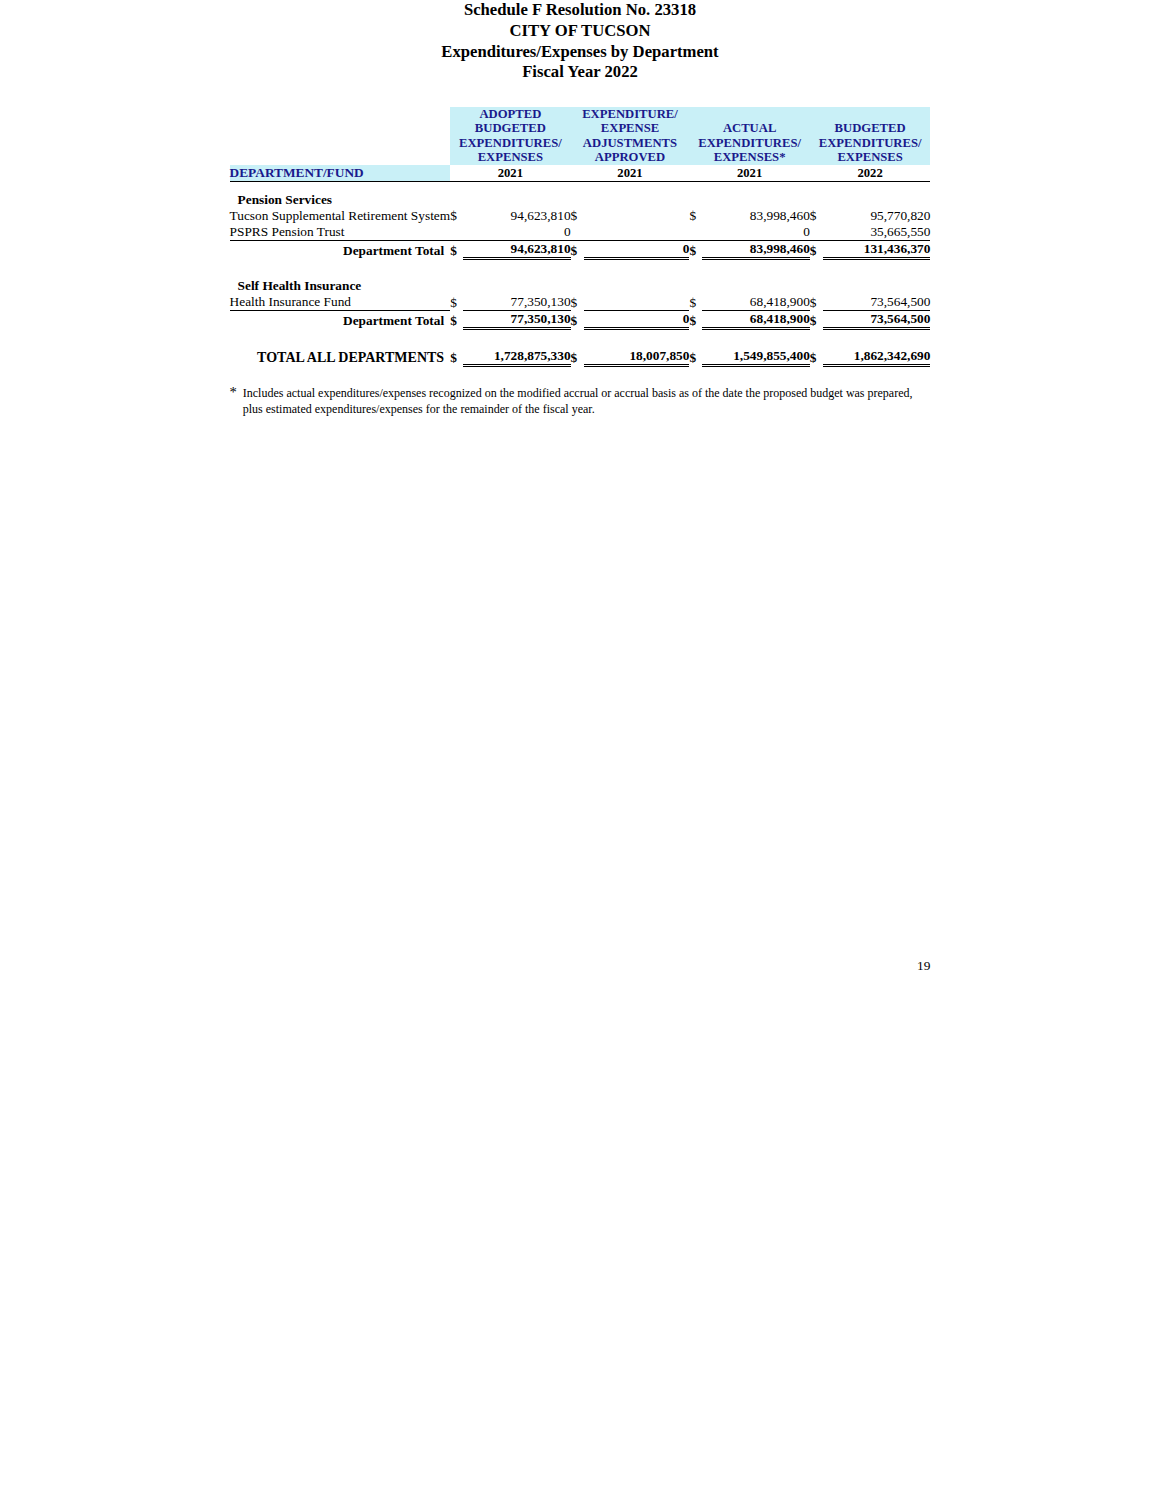Schedule F Resolution No. 23318
CITY OF TUCSON
Expenditures/Expenses by Department
Fiscal Year 2022
| | ADOPTED BUDGETED EXPENDITURES/ EXPENSES | EXPENDITURE/ EXPENSE ADJUSTMENTS APPROVED | ACTUAL EXPENDITURES/ EXPENSES* | BUDGETED EXPENDITURES/ EXPENSES |
| DEPARTMENT/FUND | 2021 | 2021 | 2021 | 2022 |
| Pension Services | | | | | | | | |
| Tucson Supplemental Retirement System | $ | 94,623,810 | $ | | $ | 83,998,460 | $ | 95,770,820 |
| PSPRS Pension Trust | | 0 | | | | 0 | | 35,665,550 |
| Department Total | $ | 94,623,810 | $ | 0 | $ | 83,998,460 | $ | 131,436,370 |
| Self Health Insurance | | | | | | | | |
| Health Insurance Fund | $ | 77,350,130 | $ | | $ | 68,418,900 | $ | 73,564,500 |
| Department Total | $ | 77,350,130 | $ | 0 | $ | 68,418,900 | $ | 73,564,500 |
| TOTAL ALL DEPARTMENTS | $ | 1,728,875,330 | $ | 18,007,850 | $ | 1,549,855,400 | $ | 1,862,342,690 |
* Includes actual expenditures/expenses recognized on the modified accrual or accrual basis as of the date the proposed budget was prepared, plus estimated expenditures/expenses for the remainder of the fiscal year.
19